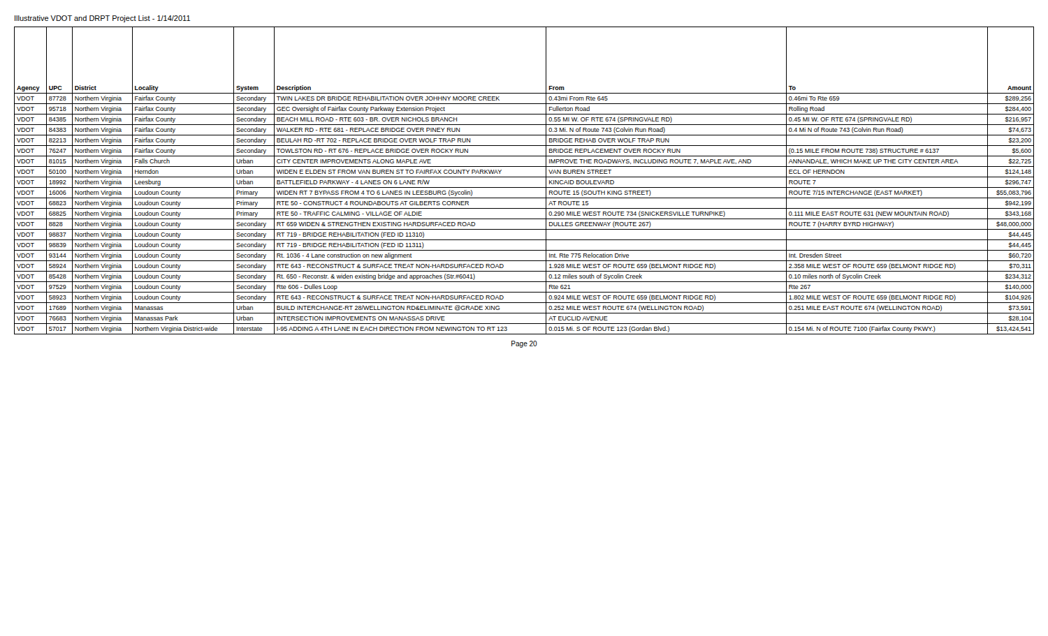Illustrative VDOT and DRPT Project List - 1/14/2011
| Agency | UPC | District | Locality | System | Description | From | To | Amount |
| --- | --- | --- | --- | --- | --- | --- | --- | --- |
| VDOT | 87728 | Northern Virginia | Fairfax County | Secondary | TWIN LAKES DR BRIDGE REHABILITATION OVER JOHHNY MOORE CREEK | 0.43mi From Rte 645 | 0.46mi To Rte 659 | $289,256 |
| VDOT | 95718 | Northern Virginia | Fairfax County | Secondary | GEC Oversight of Fairfax County Parkway Extension Project | Fullerton Road | Rolling Road | $284,400 |
| VDOT | 84385 | Northern Virginia | Fairfax County | Secondary | BEACH MILL ROAD - RTE 603 - BR. OVER NICHOLS BRANCH | 0.55 MI W. OF RTE 674 (SPRINGVALE RD) | 0.45 MI W. OF RTE 674 (SPRINGVALE RD) | $216,957 |
| VDOT | 84383 | Northern Virginia | Fairfax County | Secondary | WALKER RD - RTE 681 - REPLACE BRIDGE OVER PINEY RUN | 0.3 Mi. N of Route 743 (Colvin Run Road) | 0.4 Mi N of Route 743 (Colvin Run Road) | $74,673 |
| VDOT | 82213 | Northern Virginia | Fairfax County | Secondary | BEULAH RD -RT 702 - REPLACE BRIDGE OVER WOLF TRAP RUN | BRIDGE REHAB OVER WOLF TRAP RUN | | $23,200 |
| VDOT | 76247 | Northern Virginia | Fairfax County | Secondary | TOWLSTON RD - RT 676 - REPLACE BRIDGE OVER ROCKY RUN | BRIDGE REPLACEMENT OVER ROCKY RUN | (0.15 MILE FROM ROUTE 738) STRUCTURE # 6137 | $5,600 |
| VDOT | 81015 | Northern Virginia | Falls Church | Urban | CITY CENTER IMPROVEMENTS ALONG MAPLE AVE | IMPROVE THE ROADWAYS, INCLUDING ROUTE 7, MAPLE AVE, AND | ANNANDALE, WHICH MAKE UP THE CITY CENTER AREA | $22,725 |
| VDOT | 50100 | Northern Virginia | Herndon | Urban | WIDEN E ELDEN ST FROM VAN BUREN ST TO FAIRFAX COUNTY PARKWAY | VAN BUREN STREET | ECL OF HERNDON | $124,148 |
| VDOT | 18992 | Northern Virginia | Leesburg | Urban | BATTLEFIELD PARKWAY - 4 LANES ON 6 LANE R/W | KINCAID BOULEVARD | ROUTE 7 | $296,747 |
| VDOT | 16006 | Northern Virginia | Loudoun County | Primary | WIDEN RT 7 BYPASS FROM 4 TO 6 LANES IN LEESBURG (Sycolin) | ROUTE 15 (SOUTH KING STREET) | ROUTE 7/15 INTERCHANGE (EAST MARKET) | $55,083,796 |
| VDOT | 68823 | Northern Virginia | Loudoun County | Primary | RTE 50 - CONSTRUCT 4 ROUNDABOUTS AT GILBERTS CORNER | AT ROUTE 15 | | $942,199 |
| VDOT | 68825 | Northern Virginia | Loudoun County | Primary | RTE 50 - TRAFFIC CALMING - VILLAGE OF ALDIE | 0.290 MILE WEST ROUTE 734 (SNICKERSVILLE TURNPIKE) | 0.111 MILE EAST ROUTE 631 (NEW MOUNTAIN ROAD) | $343,168 |
| VDOT | 8828 | Northern Virginia | Loudoun County | Secondary | RT 659 WIDEN & STRENGTHEN EXISTING HARDSURFACED ROAD | DULLES GREENWAY (ROUTE 267) | ROUTE 7 (HARRY BYRD HIGHWAY) | $48,000,000 |
| VDOT | 98837 | Northern Virginia | Loudoun County | Secondary | RT 719 - BRIDGE REHABILITATION (FED ID 11310) | | | $44,445 |
| VDOT | 98839 | Northern Virginia | Loudoun County | Secondary | RT 719 - BRIDGE REHABILITATION (FED ID 11311) | | | $44,445 |
| VDOT | 93144 | Northern Virginia | Loudoun County | Secondary | Rt. 1036 - 4 Lane construction on new alignment | Int. Rte 775 Relocation Drive | Int. Dresden Street | $60,720 |
| VDOT | 58924 | Northern Virginia | Loudoun County | Secondary | RTE 643 - RECONSTRUCT & SURFACE TREAT NON-HARDSURFACED ROAD | 1.928 MILE WEST OF ROUTE 659 (BELMONT RIDGE RD) | 2.358 MILE WEST OF ROUTE 659 (BELMONT RIDGE RD) | $70,311 |
| VDOT | 85428 | Northern Virginia | Loudoun County | Secondary | Rt. 650 - Reconstr. & widen existing bridge and approaches (Str.#6041) | 0.12 miles south of Sycolin Creek | 0.10 miles north of Sycolin Creek | $234,312 |
| VDOT | 97529 | Northern Virginia | Loudoun County | Secondary | Rte 606 - Dulles Loop | Rte 621 | Rte 267 | $140,000 |
| VDOT | 58923 | Northern Virginia | Loudoun County | Secondary | RTE 643 - RECONSTRUCT & SURFACE TREAT NON-HARDSURFACED ROAD | 0.924 MILE WEST OF ROUTE 659 (BELMONT RIDGE RD) | 1.802 MILE WEST OF ROUTE 659 (BELMONT RIDGE RD) | $104,926 |
| VDOT | 17689 | Northern Virginia | Manassas | Urban | BUILD INTERCHANGE-RT 28/WELLINGTON RD&ELIMINATE @GRADE XING | 0.252 MILE WEST ROUTE 674 (WELLINGTON ROAD) | 0.251 MILE EAST ROUTE 674 (WELLINGTON ROAD) | $73,591 |
| VDOT | 76683 | Northern Virginia | Manassas Park | Urban | INTERSECTION IMPROVEMENTS ON MANASSAS DRIVE | AT EUCLID AVENUE | | $28,104 |
| VDOT | 57017 | Northern Virginia | Northern Virginia District-wide | Interstate | I-95 ADDING A 4TH LANE IN EACH DIRECTION FROM NEWINGTON TO RT 123 | 0.015 Mi. S OF ROUTE 123 (Gordan Blvd.) | 0.154 Mi. N of ROUTE 7100 (Fairfax County PKWY.) | $13,424,541 |
Page 20